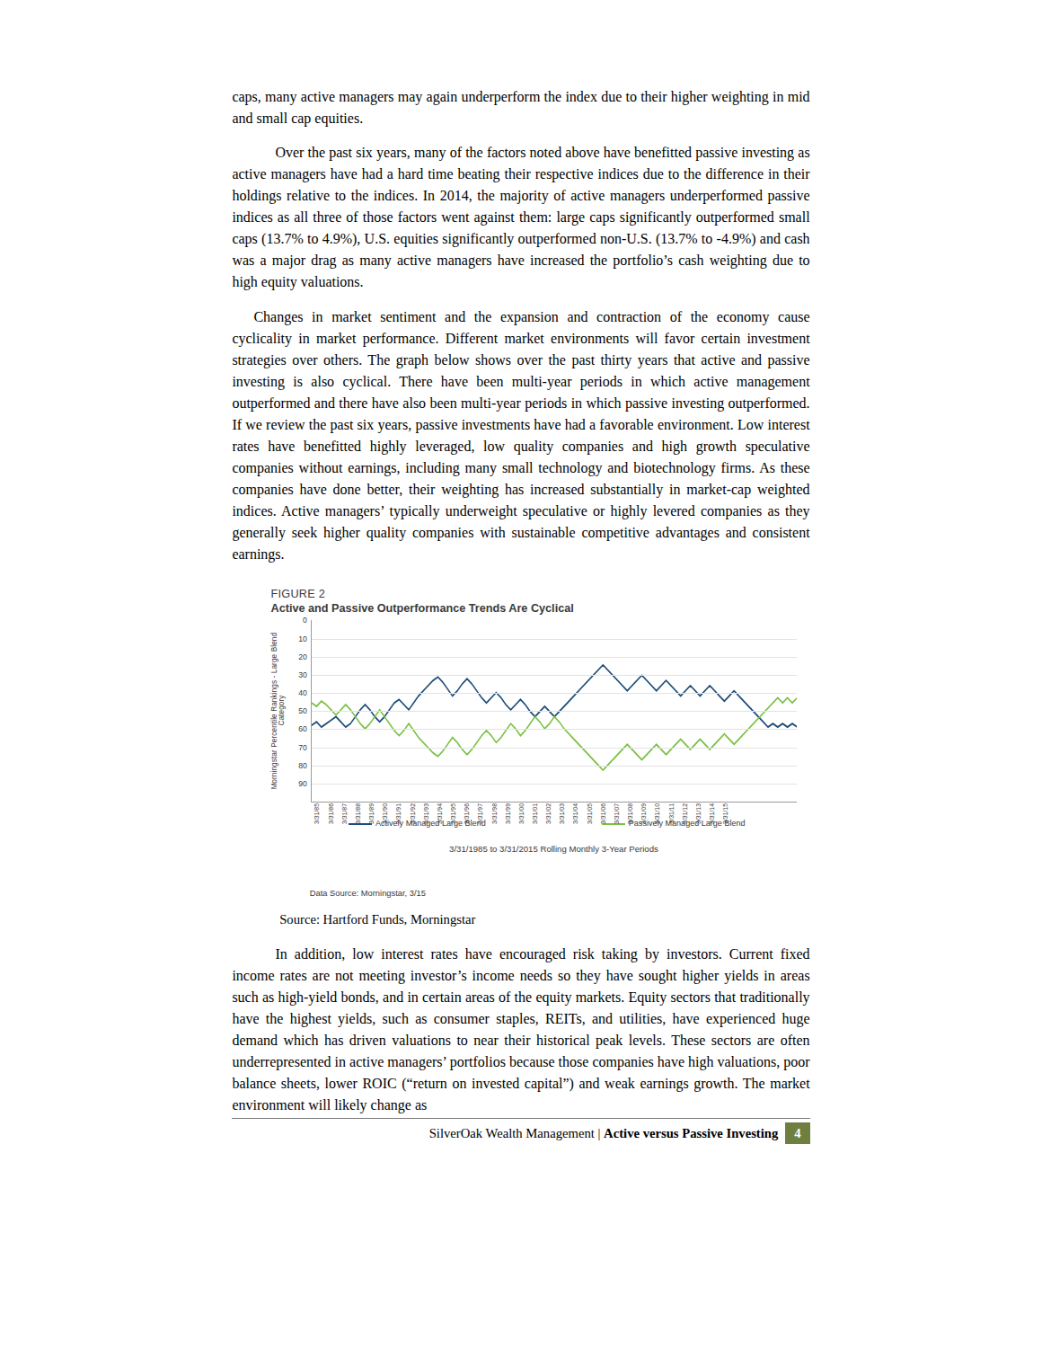caps, many active managers may again underperform the index due to their higher weighting in mid and small cap equities.
Over the past six years, many of the factors noted above have benefitted passive investing as active managers have had a hard time beating their respective indices due to the difference in their holdings relative to the indices. In 2014, the majority of active managers underperformed passive indices as all three of those factors went against them: large caps significantly outperformed small caps (13.7% to 4.9%), U.S. equities significantly outperformed non-U.S. (13.7% to -4.9%) and cash was a major drag as many active managers have increased the portfolio’s cash weighting due to high equity valuations.
Changes in market sentiment and the expansion and contraction of the economy cause cyclicality in market performance. Different market environments will favor certain investment strategies over others. The graph below shows over the past thirty years that active and passive investing is also cyclical. There have been multi-year periods in which active management outperformed and there have also been multi-year periods in which passive investing outperformed. If we review the past six years, passive investments have had a favorable environment. Low interest rates have benefitted highly leveraged, low quality companies and high growth speculative companies without earnings, including many small technology and biotechnology firms. As these companies have done better, their weighting has increased substantially in market-cap weighted indices. Active managers’ typically underweight speculative or highly levered companies as they generally seek higher quality companies with sustainable competitive advantages and consistent earnings.
FIGURE 2 Active and Passive Outperformance Trends Are Cyclical
Morningstar Percentile Rankings - Large Blend Category
0 10 20 30 40 50 60 70 80 90
Actively Managed Large Blend
Passively Managed Large Blend
3/31/85 3/31/86 3/31/87 3/31/88 3/31/89 3/31/90 3/31/91 3/31/92 3/31/93 3/31/94 3/31/95 3/31/96 3/31/97 3/31/98 3/31/99 3/31/00 3/31/01 3/31/02 3/31/03 3/31/04 3/31/05 3/31/06 3/31/07 3/31/08 3/31/09 3/31/10 3/31/11 3/31/12 3/31/13 3/31/14 3/31/15
3/31/1985 to 3/31/2015 Rolling Monthly 3-Year Periods
Data Source: Morningstar, 3/15
Source: Hartford Funds, Morningstar
In addition, low interest rates have encouraged risk taking by investors. Current fixed income rates are not meeting investor’s income needs so they have sought higher yields in areas such as high-yield bonds, and in certain areas of the equity markets. Equity sectors that traditionally have the highest yields, such as consumer staples, REITs, and utilities, have experienced huge demand which has driven valuations to near their historical peak levels. These sectors are often underrepresented in active managers’ portfolios because those companies have high valuations, poor balance sheets, lower ROIC (“return on invested capital”) and weak earnings growth. The market environment will likely change as
SilverOak Wealth Management | Active versus Passive Investing 4